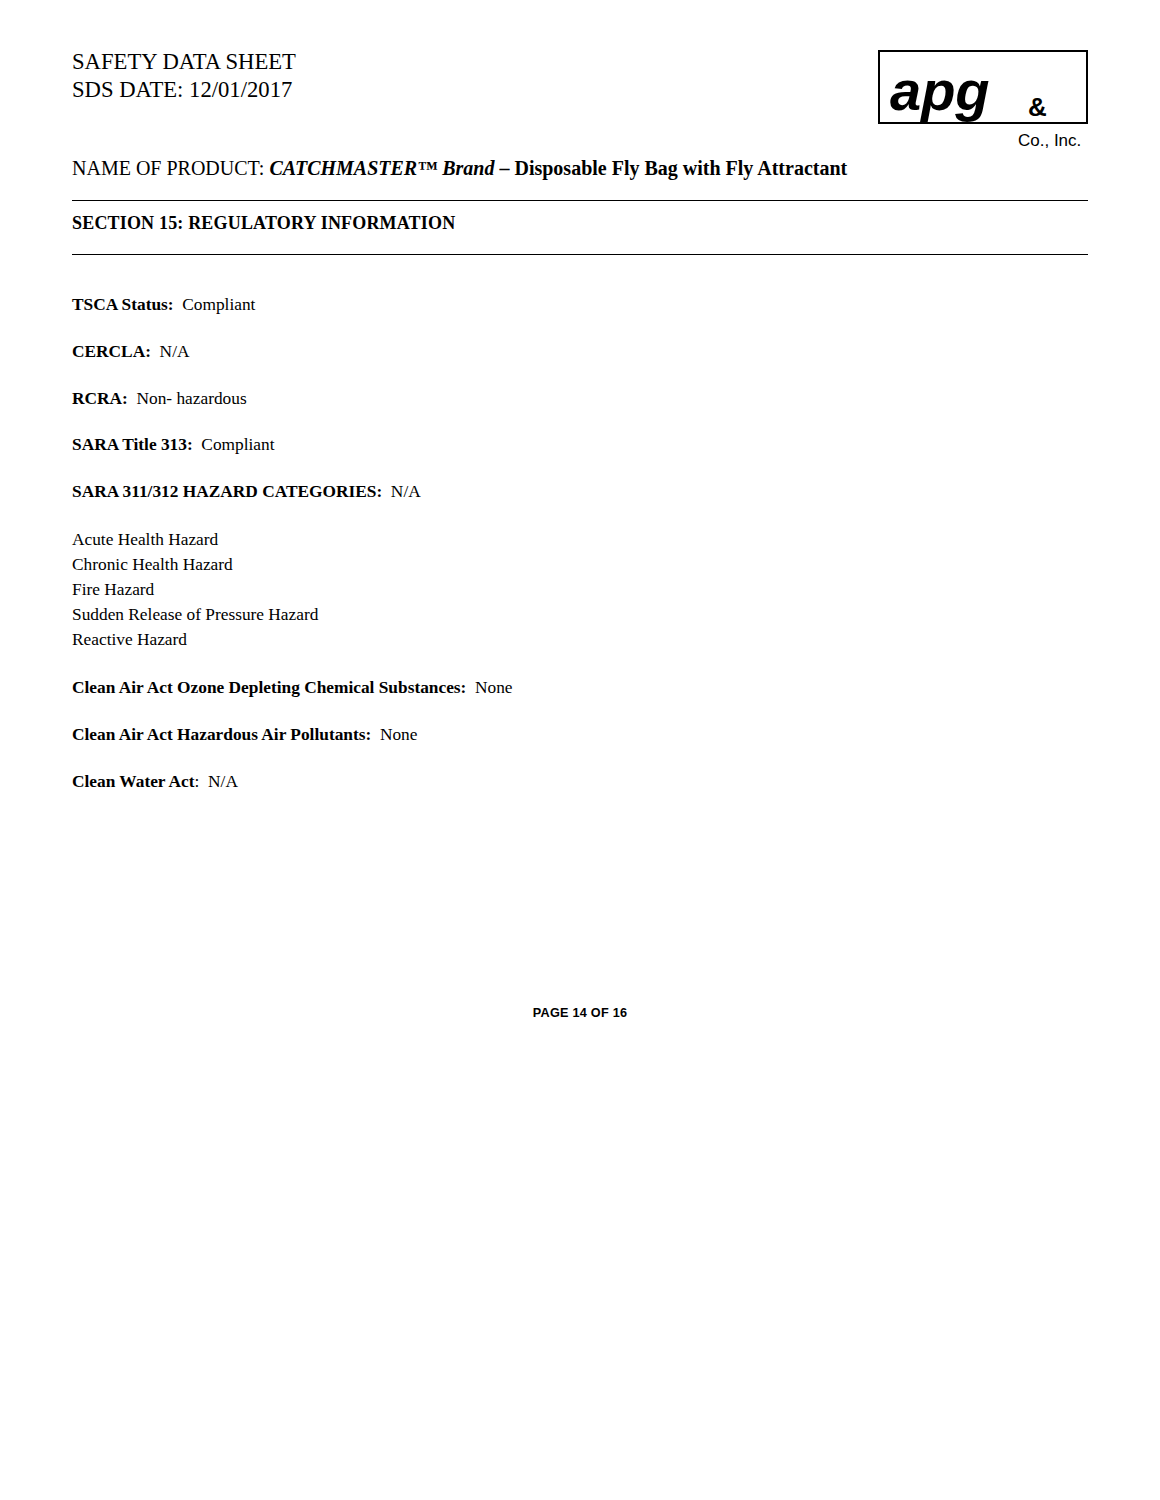SAFETY DATA SHEET
SDS DATE: 12/01/2017
apg & Co., Inc.
NAME OF PRODUCT: CATCHMASTER™ Brand – Disposable Fly Bag with Fly Attractant
SECTION 15: REGULATORY INFORMATION
TSCA Status: Compliant
CERCLA: N/A
RCRA: Non- hazardous
SARA Title 313: Compliant
SARA 311/312 HAZARD CATEGORIES: N/A
Acute Health Hazard
Chronic Health Hazard
Fire Hazard
Sudden Release of Pressure Hazard
Reactive Hazard
Clean Air Act Ozone Depleting Chemical Substances: None
Clean Air Act Hazardous Air Pollutants: None
Clean Water Act: N/A
PAGE 14 OF 16